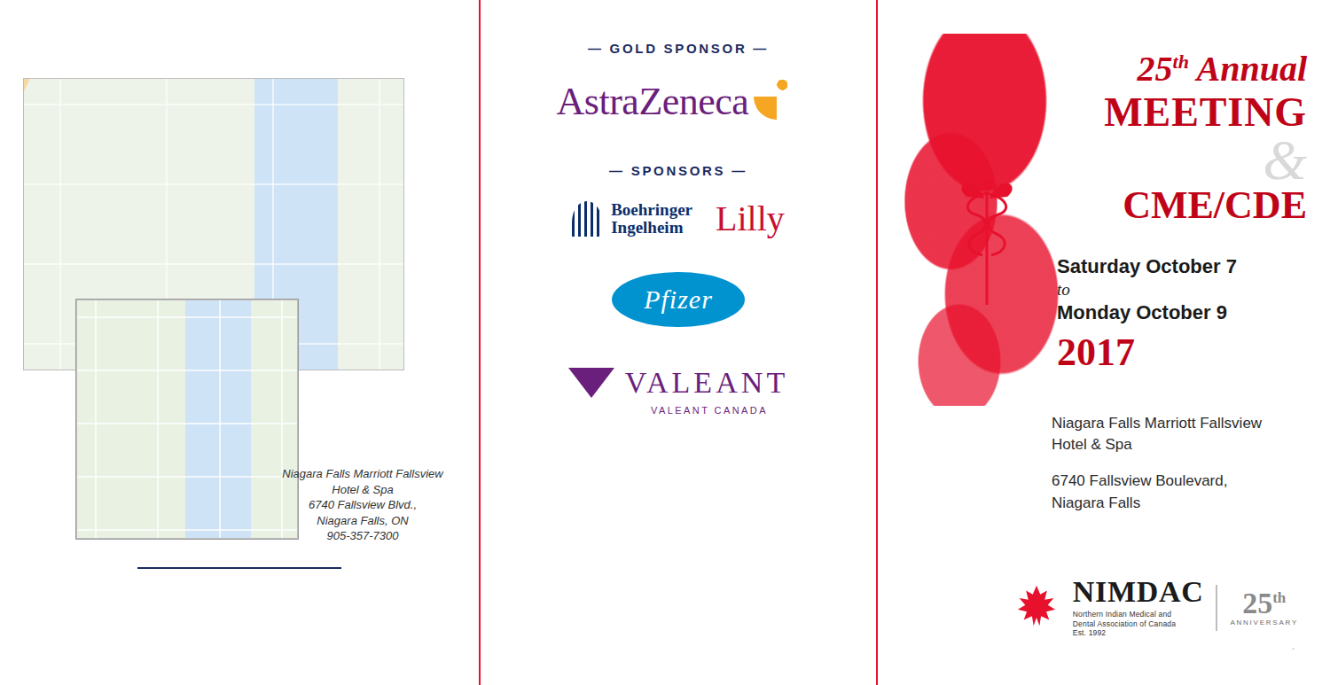Niagara Falls Marriott Fallsview
Hotel & Spa
6740 Fallsview Blvd.,
Niagara Falls, ON
905-357-7300
— Gold Sponsor —
AstraZeneca
— Sponsors —
Boehringer
Ingelheim
Lilly
Pfizer
VALEANT
Valeant Canada
25th Annual
MEETING
&
CME/CDE
Saturday October 7
to
Monday October 9
2017
Niagara Falls Marriott Fallsview
Hotel & Spa
6740 Fallsview Boulevard,
Niagara Falls
NIMDAC
Northern Indian Medical and
Dental Association of Canada
Est. 1992
25th
Anniversary
.